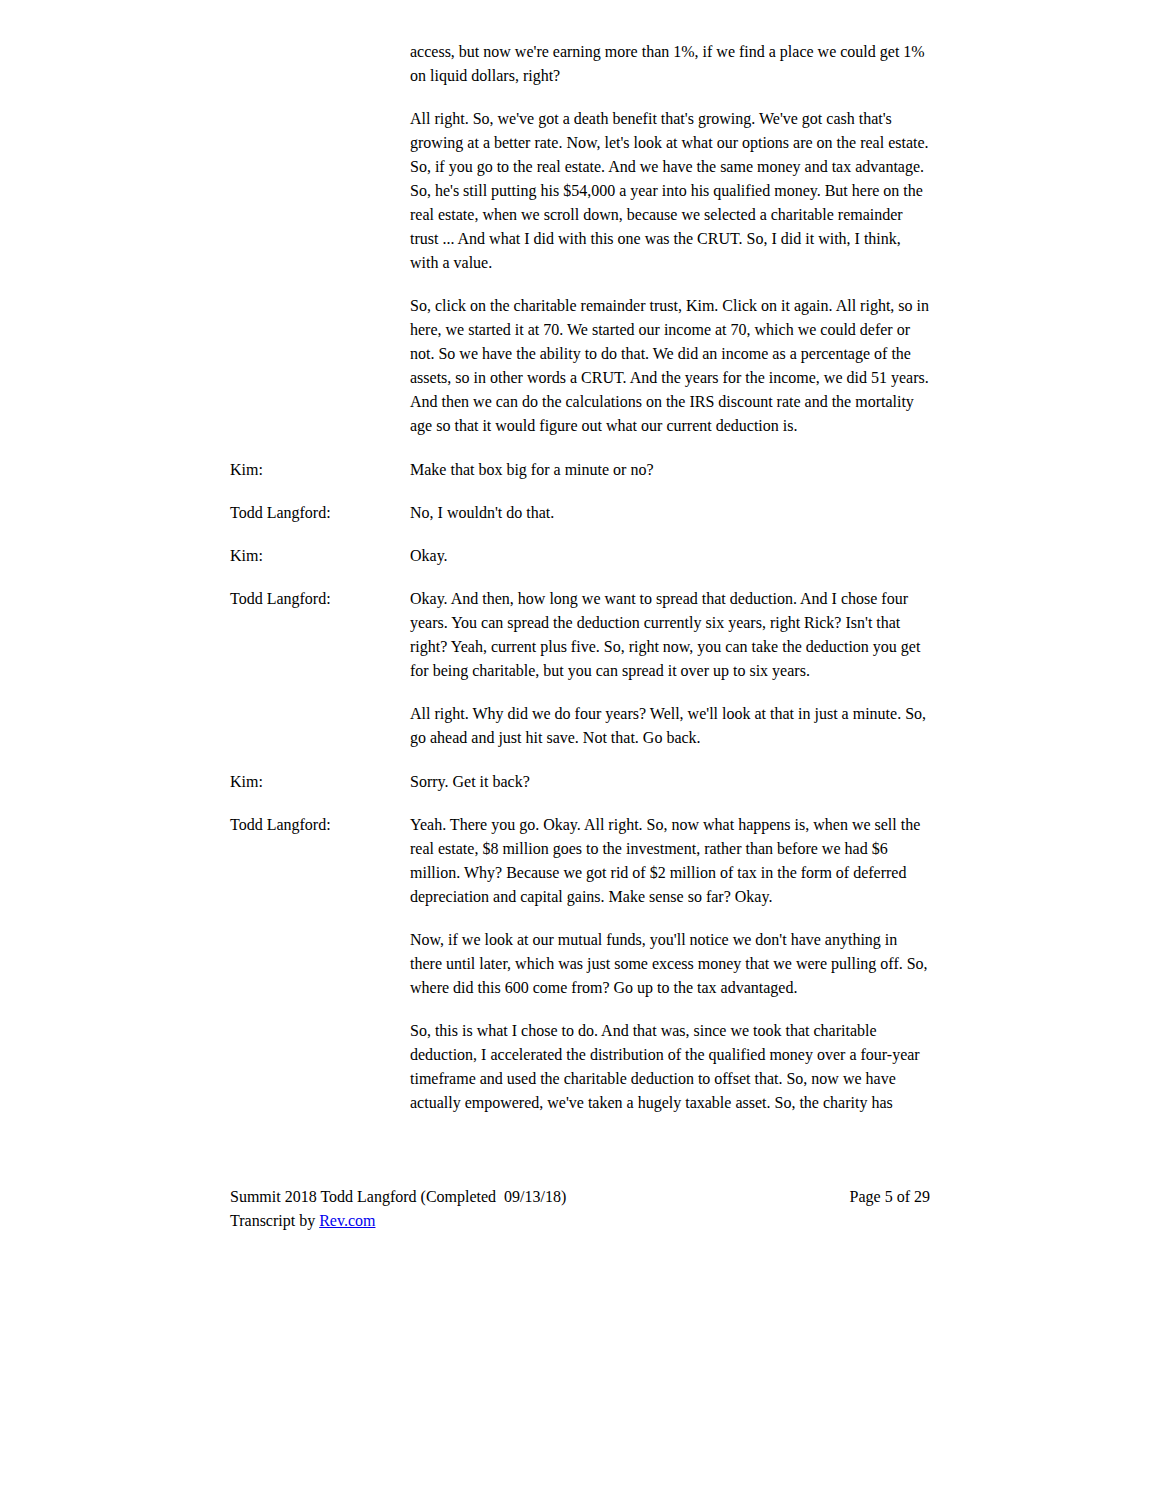access, but now we're earning more than 1%, if we find a place we could get 1% on liquid dollars, right?
All right. So, we've got a death benefit that's growing. We've got cash that's growing at a better rate. Now, let's look at what our options are on the real estate. So, if you go to the real estate. And we have the same money and tax advantage. So, he's still putting his $54,000 a year into his qualified money. But here on the real estate, when we scroll down, because we selected a charitable remainder trust ... And what I did with this one was the CRUT. So, I did it with, I think, with a value.
So, click on the charitable remainder trust, Kim. Click on it again. All right, so in here, we started it at 70. We started our income at 70, which we could defer or not. So we have the ability to do that. We did an income as a percentage of the assets, so in other words a CRUT. And the years for the income, we did 51 years. And then we can do the calculations on the IRS discount rate and the mortality age so that it would figure out what our current deduction is.
Kim:
Make that box big for a minute or no?
Todd Langford:
No, I wouldn't do that.
Kim:
Okay.
Todd Langford:
Okay. And then, how long we want to spread that deduction. And I chose four years. You can spread the deduction currently six years, right Rick? Isn't that right? Yeah, current plus five. So, right now, you can take the deduction you get for being charitable, but you can spread it over up to six years.
All right. Why did we do four years? Well, we'll look at that in just a minute. So, go ahead and just hit save. Not that. Go back.
Kim:
Sorry. Get it back?
Todd Langford:
Yeah. There you go. Okay. All right. So, now what happens is, when we sell the real estate, $8 million goes to the investment, rather than before we had $6 million. Why? Because we got rid of $2 million of tax in the form of deferred depreciation and capital gains. Make sense so far? Okay.
Now, if we look at our mutual funds, you'll notice we don't have anything in there until later, which was just some excess money that we were pulling off. So, where did this 600 come from? Go up to the tax advantaged.
So, this is what I chose to do. And that was, since we took that charitable deduction, I accelerated the distribution of the qualified money over a four-year timeframe and used the charitable deduction to offset that. So, now we have actually empowered, we've taken a hugely taxable asset. So, the charity has
Summit 2018 Todd Langford (Completed 09/13/18)
Transcript by Rev.com
Page 5 of 29